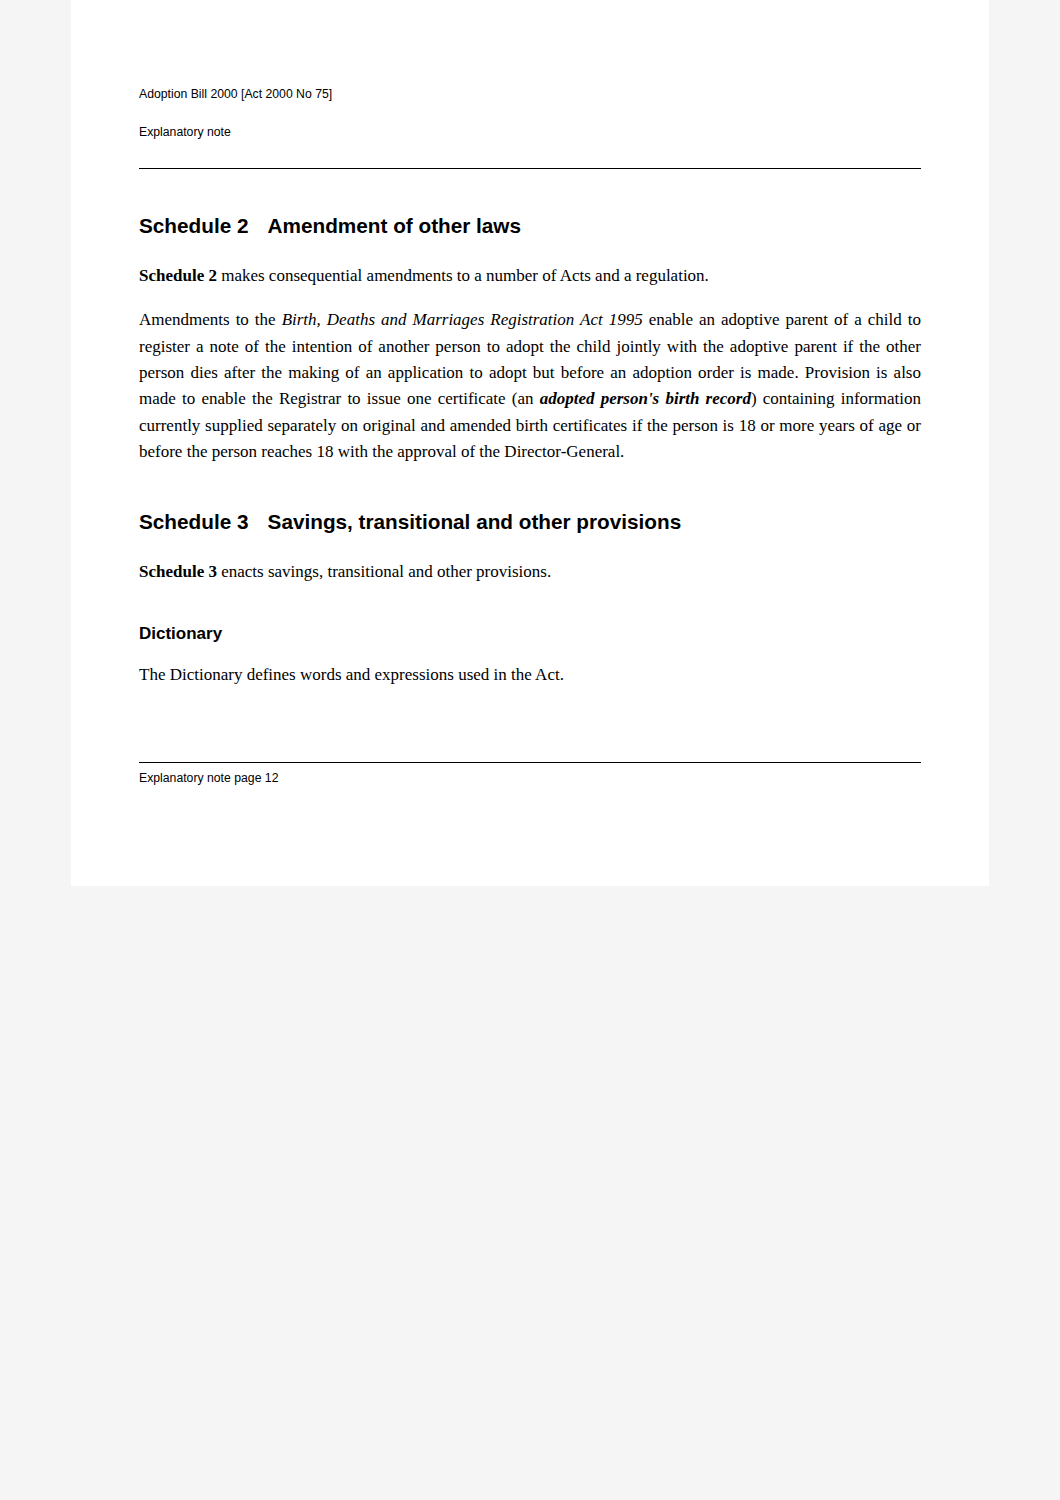Adoption Bill 2000 [Act 2000 No 75]
Explanatory note
Schedule 2 Amendment of other laws
Schedule 2 makes consequential amendments to a number of Acts and a regulation.
Amendments to the Birth, Deaths and Marriages Registration Act 1995 enable an adoptive parent of a child to register a note of the intention of another person to adopt the child jointly with the adoptive parent if the other person dies after the making of an application to adopt but before an adoption order is made. Provision is also made to enable the Registrar to issue one certificate (an adopted person's birth record) containing information currently supplied separately on original and amended birth certificates if the person is 18 or more years of age or before the person reaches 18 with the approval of the Director-General.
Schedule 3 Savings, transitional and other provisions
Schedule 3 enacts savings, transitional and other provisions.
Dictionary
The Dictionary defines words and expressions used in the Act.
Explanatory note page 12